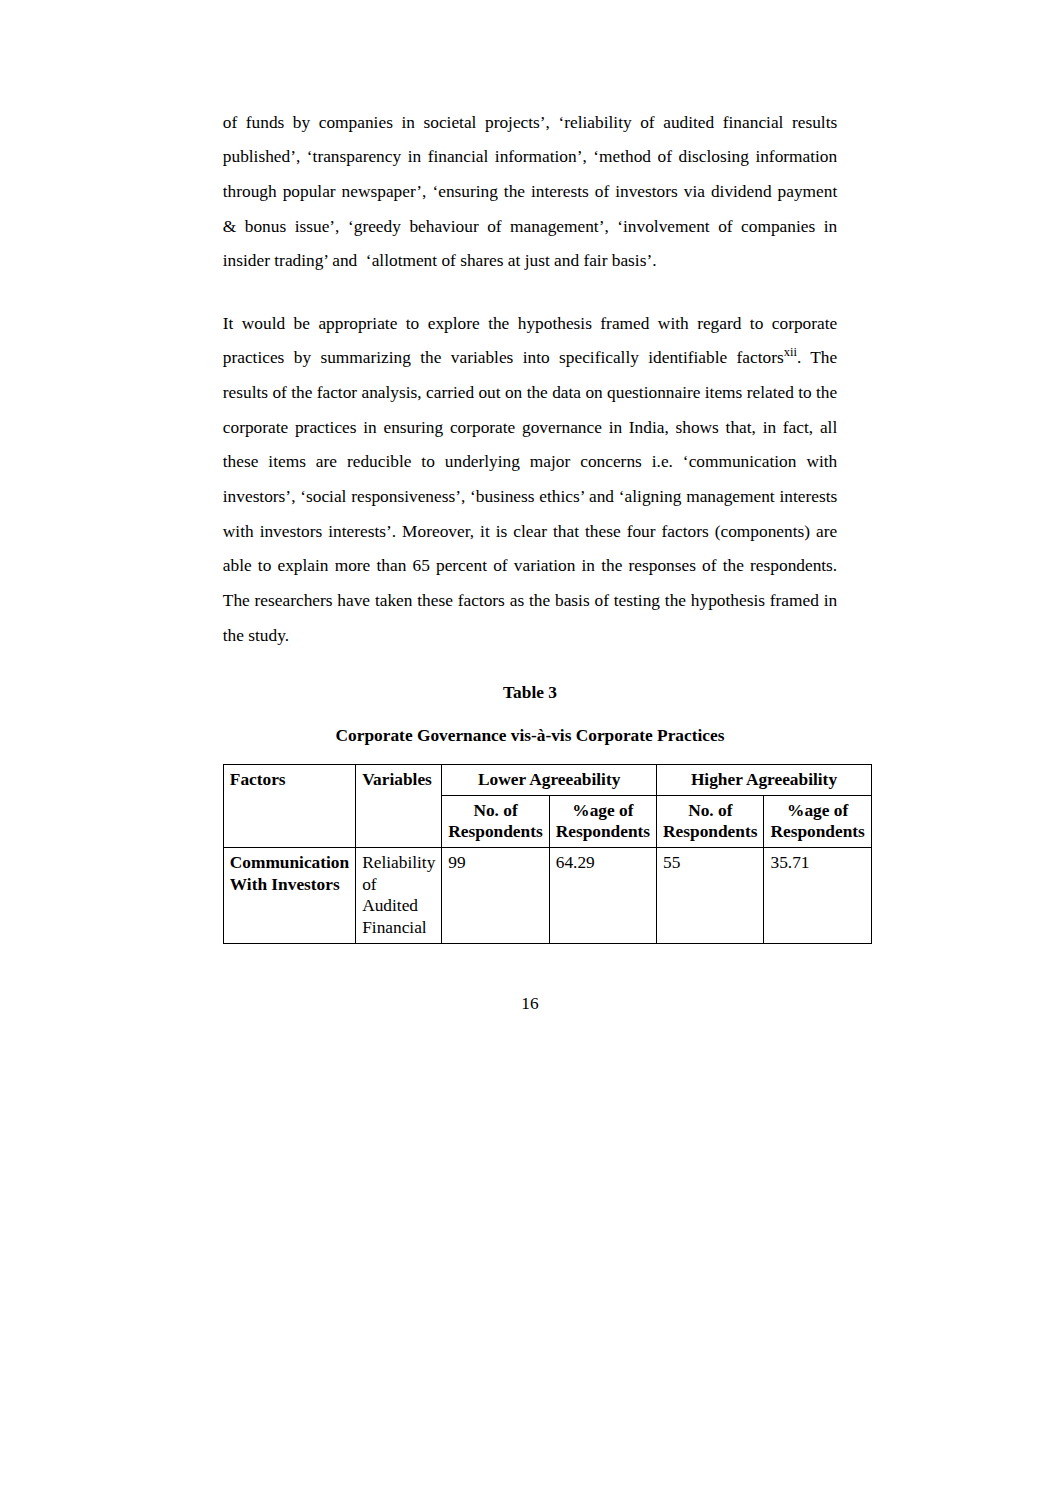of funds by companies in societal projects’, ‘reliability of audited financial results published’, ‘transparency in financial information’, ‘method of disclosing information through popular newspaper’, ‘ensuring the interests of investors via dividend payment & bonus issue’, ‘greedy behaviour of management’, ‘involvement of companies in insider trading’ and ‘allotment of shares at just and fair basis’.
It would be appropriate to explore the hypothesis framed with regard to corporate practices by summarizing the variables into specifically identifiable factorsxii. The results of the factor analysis, carried out on the data on questionnaire items related to the corporate practices in ensuring corporate governance in India, shows that, in fact, all these items are reducible to underlying major concerns i.e. ‘communication with investors’, ‘social responsiveness’, ‘business ethics’ and ‘aligning management interests with investors interests’. Moreover, it is clear that these four factors (components) are able to explain more than 65 percent of variation in the responses of the respondents. The researchers have taken these factors as the basis of testing the hypothesis framed in the study.
Table 3
Corporate Governance vis-à-vis Corporate Practices
| Factors | Variables | Lower Agreeability | Higher Agreeability |
| --- | --- | --- | --- |
| No. of Respondents | %age of Respondents | No. of Respondents | %age of Respondents |
| Communication With Investors | Reliability of Audited Financial | 99 | 64.29 | 55 | 35.71 |
16